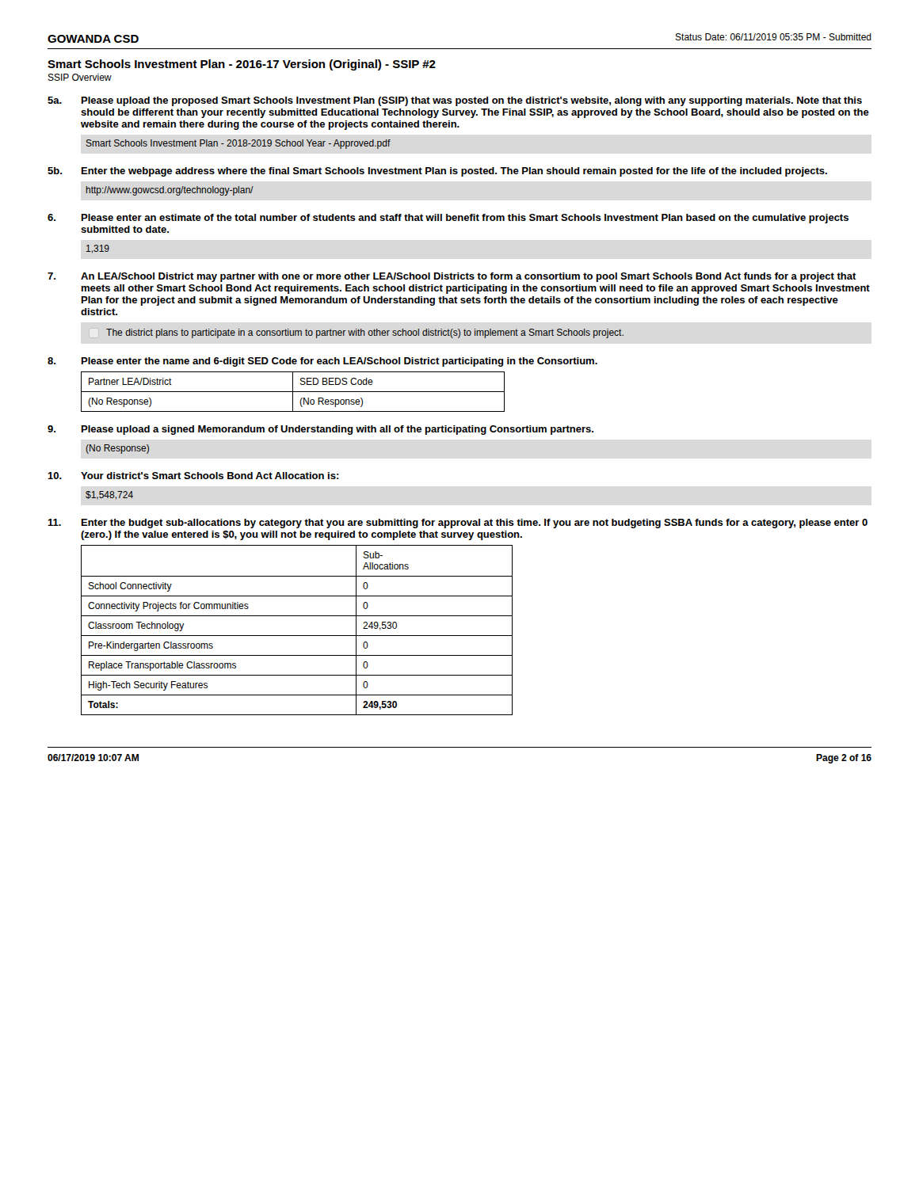GOWANDA CSD Status Date: 06/11/2019 05:35 PM - Submitted
Smart Schools Investment Plan - 2016-17 Version (Original) - SSIP #2
SSIP Overview
5a.
Please upload the proposed Smart Schools Investment Plan (SSIP) that was posted on the district's website, along with any supporting materials. Note that this should be different than your recently submitted Educational Technology Survey. The Final SSIP, as approved by the School Board, should also be posted on the website and remain there during the course of the projects contained therein.
Smart Schools Investment Plan - 2018-2019 School Year - Approved.pdf
5b.
Enter the webpage address where the final Smart Schools Investment Plan is posted. The Plan should remain posted for the life of the included projects.
http://www.gowcsd.org/technology-plan/
6.
Please enter an estimate of the total number of students and staff that will benefit from this Smart Schools Investment Plan based on the cumulative projects submitted to date.
1,319
7.
An LEA/School District may partner with one or more other LEA/School Districts to form a consortium to pool Smart Schools Bond Act funds for a project that meets all other Smart School Bond Act requirements. Each school district participating in the consortium will need to file an approved Smart Schools Investment Plan for the project and submit a signed Memorandum of Understanding that sets forth the details of the consortium including the roles of each respective district.
The district plans to participate in a consortium to partner with other school district(s) to implement a Smart Schools project.
8.
Please enter the name and 6-digit SED Code for each LEA/School District participating in the Consortium.
| Partner LEA/District | SED BEDS Code |
| --- | --- |
| (No Response) | (No Response) |
9.
Please upload a signed Memorandum of Understanding with all of the participating Consortium partners.
(No Response)
10.
Your district's Smart Schools Bond Act Allocation is:
$1,548,724
11.
Enter the budget sub-allocations by category that you are submitting for approval at this time. If you are not budgeting SSBA funds for a category, please enter 0 (zero.) If the value entered is $0, you will not be required to complete that survey question.
| | Sub- Allocations |
| --- | --- |
| School Connectivity | 0 |
| Connectivity Projects for Communities | 0 |
| Classroom Technology | 249,530 |
| Pre-Kindergarten Classrooms | 0 |
| Replace Transportable Classrooms | 0 |
| High-Tech Security Features | 0 |
| Totals: | 249,530 |
06/17/2019 10:07 AM Page 2 of 16